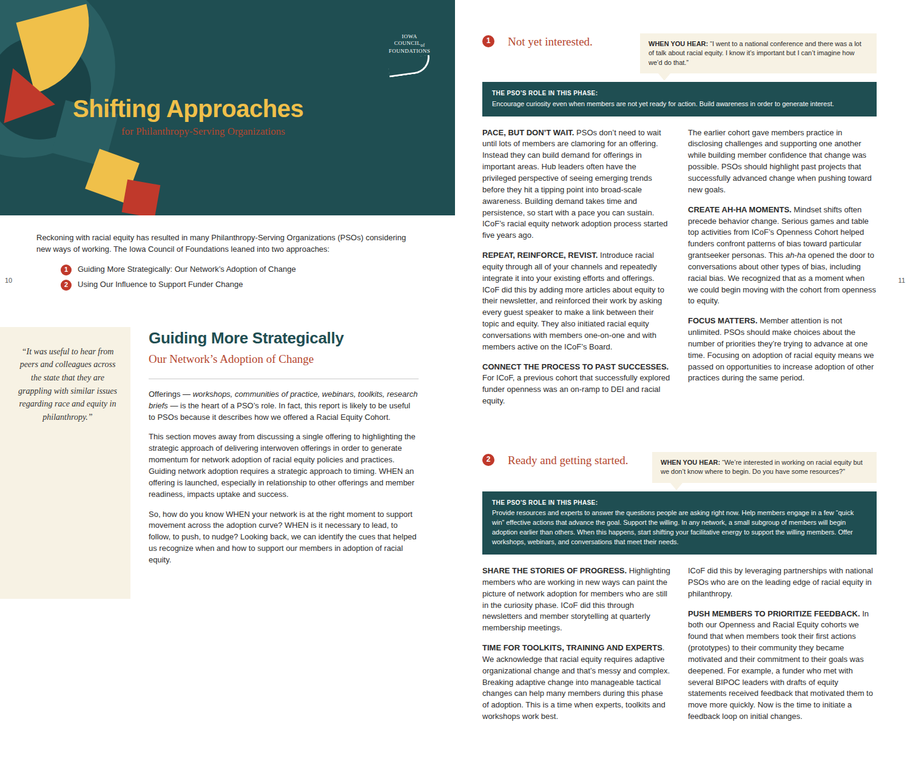IOWA
COUNCILof
FOUNDATIONS
Shifting Approaches
for Philanthropy-Serving Organizations
Reckoning with racial equity has resulted in many Philanthropy-Serving Organizations (PSOs) considering new ways of working. The Iowa Council of Foundations leaned into two approaches:
1 Guiding More Strategically: Our Network’s Adoption of Change
2 Using Our Influence to Support Funder Change
10
“It was useful to hear from peers and colleagues across the state that they are grappling with similar issues regarding race and equity in philanthropy.”
Guiding More Strategically
Our Network’s Adoption of Change
Offerings — workshops, communities of practice, webinars, toolkits, research briefs — is the heart of a PSO’s role. In fact, this report is likely to be useful to PSOs because it describes how we offered a Racial Equity Cohort.
This section moves away from discussing a single offering to highlighting the strategic approach of delivering interwoven offerings in order to generate momentum for network adoption of racial equity policies and practices. Guiding network adoption requires a strategic approach to timing. WHEN an offering is launched, especially in relationship to other offerings and member readiness, impacts uptake and success.
So, how do you know WHEN your network is at the right moment to support movement across the adoption curve? WHEN is it necessary to lead, to follow, to push, to nudge? Looking back, we can identify the cues that helped us recognize when and how to support our members in adoption of racial equity.
11
1
Not yet interested.
WHEN YOU HEAR: “I went to a national conference and there was a lot of talk about racial equity. I know it’s important but I can’t imagine how we’d do that.”
THE PSO’S ROLE IN THIS PHASE: Encourage curiosity even when members are not yet ready for action. Build awareness in order to generate interest.
PACE, BUT DON’T WAIT. PSOs don’t need to wait until lots of members are clamoring for an offering. Instead they can build demand for offerings in important areas. Hub leaders often have the privileged perspective of seeing emerging trends before they hit a tipping point into broad-scale awareness. Building demand takes time and persistence, so start with a pace you can sustain. ICoF’s racial equity network adoption process started five years ago.
REPEAT, REINFORCE, REVIST. Introduce racial equity through all of your channels and repeatedly integrate it into your existing efforts and offerings. ICoF did this by adding more articles about equity to their newsletter, and reinforced their work by asking every guest speaker to make a link between their topic and equity. They also initiated racial equity conversations with members one-on-one and with members active on the ICoF’s Board.
CONNECT THE PROCESS TO PAST SUCCESSES. For ICoF, a previous cohort that successfully explored funder openness was an on-ramp to DEI and racial equity.
The earlier cohort gave members practice in disclosing challenges and supporting one another while building member confidence that change was possible. PSOs should highlight past projects that successfully advanced change when pushing toward new goals.
CREATE AH-HA MOMENTS. Mindset shifts often precede behavior change. Serious games and table top activities from ICoF’s Openness Cohort helped funders confront patterns of bias toward particular grantseeker personas. This ah-ha opened the door to conversations about other types of bias, including racial bias. We recognized that as a moment when we could begin moving with the cohort from openness to equity.
FOCUS MATTERS. Member attention is not unlimited. PSOs should make choices about the number of priorities they’re trying to advance at one time. Focusing on adoption of racial equity means we passed on opportunities to increase adoption of other practices during the same period.
2
Ready and getting started.
WHEN YOU HEAR: “We’re interested in working on racial equity but we don’t know where to begin. Do you have some resources?”
THE PSO’S ROLE IN THIS PHASE: Provide resources and experts to answer the questions people are asking right now. Help members engage in a few “quick win” effective actions that advance the goal. Support the willing. In any network, a small subgroup of members will begin adoption earlier than others. When this happens, start shifting your facilitative energy to support the willing members. Offer workshops, webinars, and conversations that meet their needs.
SHARE THE STORIES OF PROGRESS. Highlighting members who are working in new ways can paint the picture of network adoption for members who are still in the curiosity phase. ICoF did this through newsletters and member storytelling at quarterly membership meetings.
TIME FOR TOOLKITS, TRAINING AND EXPERTS. We acknowledge that racial equity requires adaptive organizational change and that’s messy and complex. Breaking adaptive change into manageable tactical changes can help many members during this phase of adoption. This is a time when experts, toolkits and workshops work best.
ICoF did this by leveraging partnerships with national PSOs who are on the leading edge of racial equity in philanthropy.
PUSH MEMBERS TO PRIORITIZE FEEDBACK. In both our Openness and Racial Equity cohorts we found that when members took their first actions (prototypes) to their community they became motivated and their commitment to their goals was deepened. For example, a funder who met with several BIPOC leaders with drafts of equity statements received feedback that motivated them to move more quickly. Now is the time to initiate a feedback loop on initial changes.